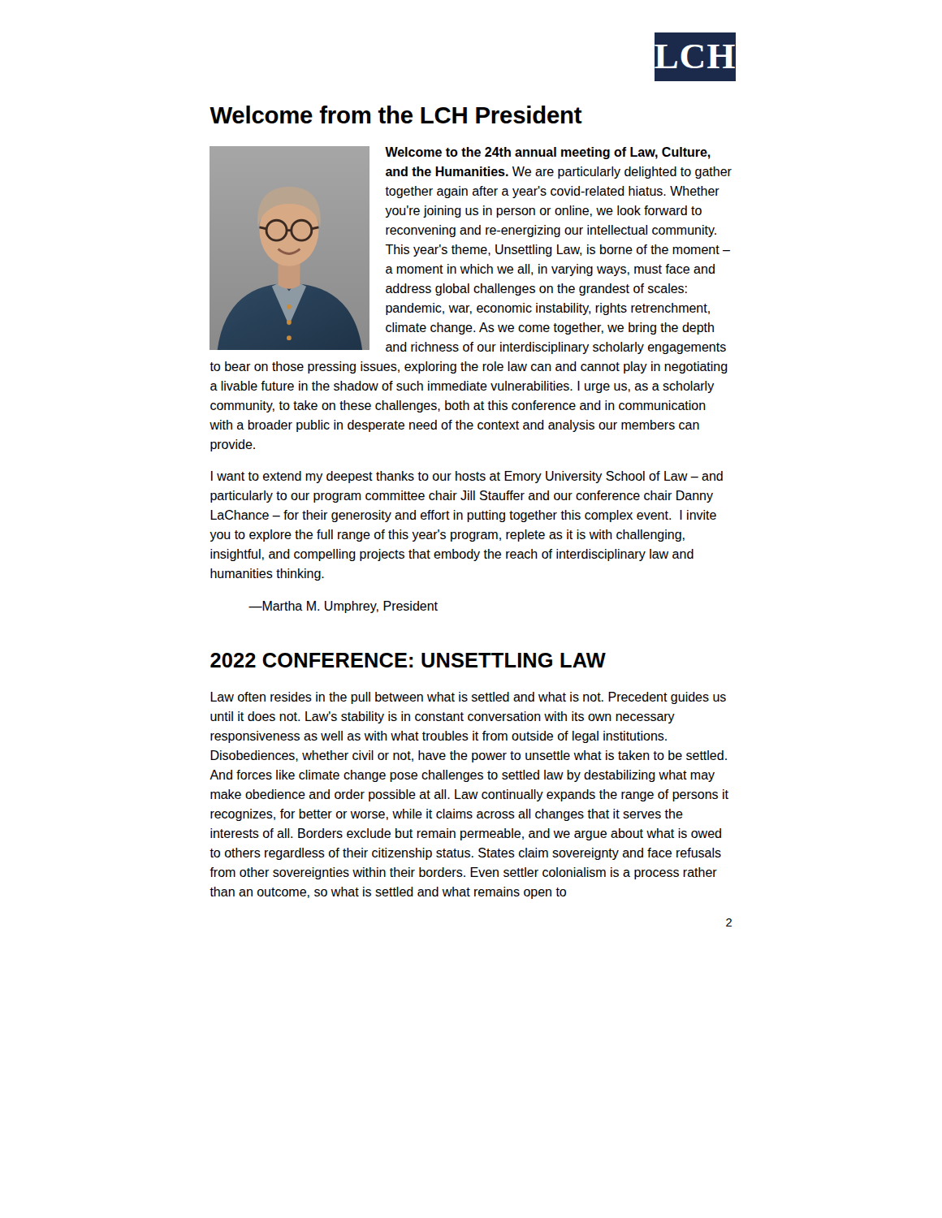LCH
Welcome from the LCH President
Welcome to the 24th annual meeting of Law, Culture, and the Humanities. We are particularly delighted to gather together again after a year's covid-related hiatus. Whether you're joining us in person or online, we look forward to reconvening and re-energizing our intellectual community. This year's theme, Unsettling Law, is borne of the moment – a moment in which we all, in varying ways, must face and address global challenges on the grandest of scales: pandemic, war, economic instability, rights retrenchment, climate change. As we come together, we bring the depth and richness of our interdisciplinary scholarly engagements to bear on those pressing issues, exploring the role law can and cannot play in negotiating a livable future in the shadow of such immediate vulnerabilities. I urge us, as a scholarly community, to take on these challenges, both at this conference and in communication with a broader public in desperate need of the context and analysis our members can provide.
I want to extend my deepest thanks to our hosts at Emory University School of Law – and particularly to our program committee chair Jill Stauffer and our conference chair Danny LaChance – for their generosity and effort in putting together this complex event. I invite you to explore the full range of this year's program, replete as it is with challenging, insightful, and compelling projects that embody the reach of interdisciplinary law and humanities thinking.
—Martha M. Umphrey, President
2022 CONFERENCE: UNSETTLING LAW
Law often resides in the pull between what is settled and what is not. Precedent guides us until it does not. Law's stability is in constant conversation with its own necessary responsiveness as well as with what troubles it from outside of legal institutions. Disobediences, whether civil or not, have the power to unsettle what is taken to be settled. And forces like climate change pose challenges to settled law by destabilizing what may make obedience and order possible at all. Law continually expands the range of persons it recognizes, for better or worse, while it claims across all changes that it serves the interests of all. Borders exclude but remain permeable, and we argue about what is owed to others regardless of their citizenship status. States claim sovereignty and face refusals from other sovereignties within their borders. Even settler colonialism is a process rather than an outcome, so what is settled and what remains open to
2